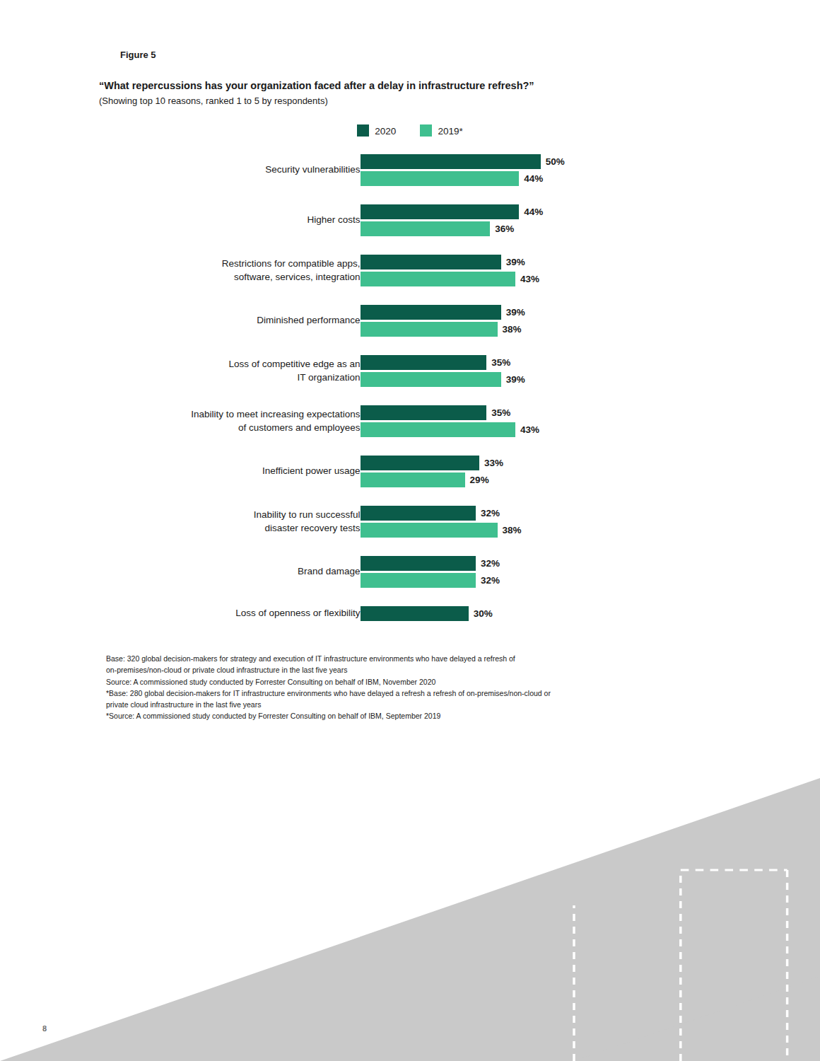Figure 5
“What repercussions has your organization faced after a delay in infrastructure refresh?”
(Showing top 10 reasons, ranked 1 to 5 by respondents)
2020
2019*
| Security vulnerabilities | 50% 44% |
| Higher costs | 44% 36% |
| Restrictions for compatible apps, software, services, integration | 39% 43% |
| Diminished performance | 39% 38% |
| Loss of competitive edge as an IT organization | 35% 39% |
| Inability to meet increasing expectations of customers and employees | 35% 43% |
| Inefficient power usage | 33% 29% |
| Inability to run successful disaster recovery tests | 32% 38% |
| Brand damage | 32% 32% |
| Loss of openness or flexibility | 30% |
Base: 320 global decision-makers for strategy and execution of IT infrastructure environments who have delayed a refresh of
on-premises/non-cloud or private cloud infrastructure in the last five years
Source: A commissioned study conducted by Forrester Consulting on behalf of IBM, November 2020
*Base: 280 global decision-makers for IT infrastructure environments who have delayed a refresh a refresh of on-premises/non-cloud or
private cloud infrastructure in the last five years
*Source: A commissioned study conducted by Forrester Consulting on behalf of IBM, September 2019
8